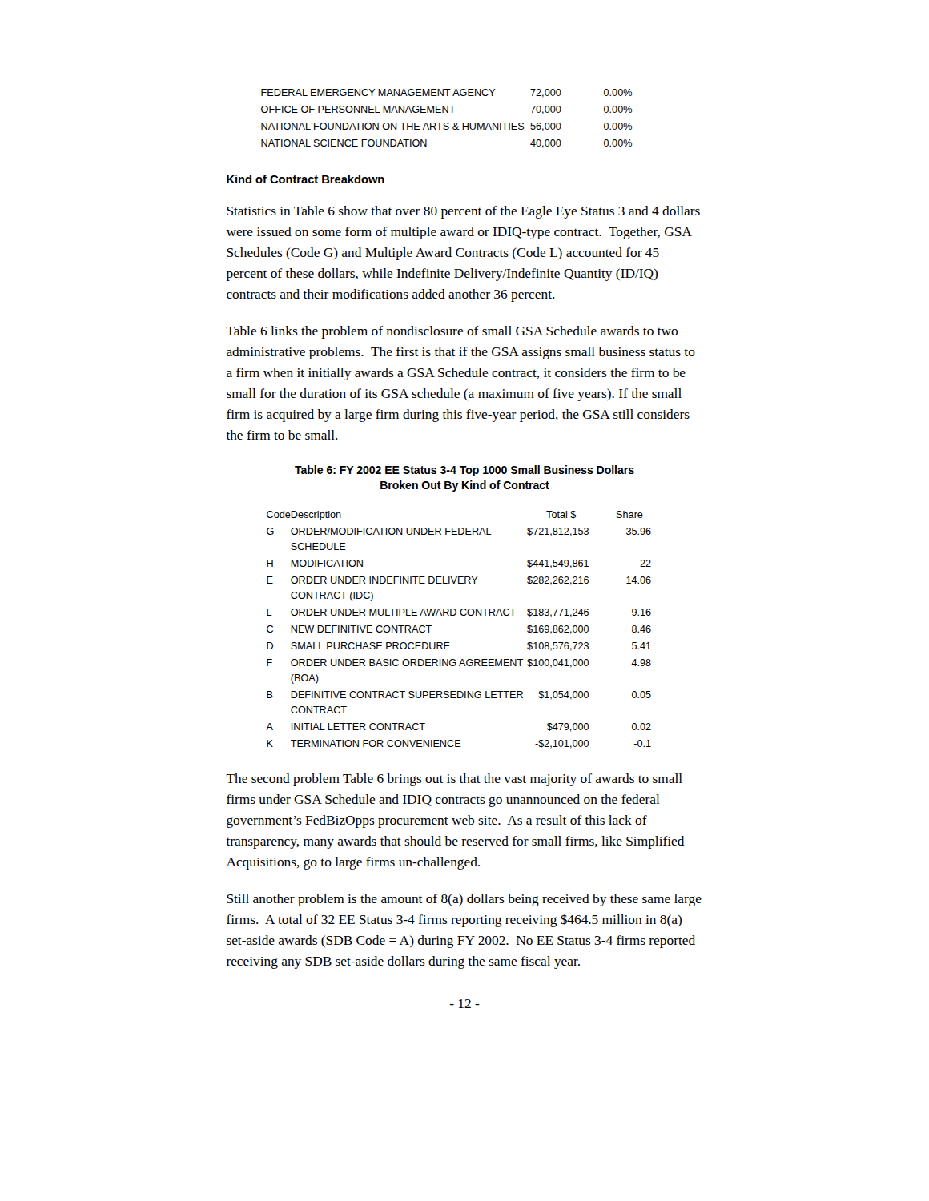| FEDERAL EMERGENCY MANAGEMENT AGENCY | 72,000 | 0.00% |
| OFFICE OF PERSONNEL MANAGEMENT | 70,000 | 0.00% |
| NATIONAL FOUNDATION ON THE ARTS & HUMANITIES | 56,000 | 0.00% |
| NATIONAL SCIENCE FOUNDATION | 40,000 | 0.00% |
Kind of Contract Breakdown
Statistics in Table 6 show that over 80 percent of the Eagle Eye Status 3 and 4 dollars were issued on some form of multiple award or IDIQ-type contract. Together, GSA Schedules (Code G) and Multiple Award Contracts (Code L) accounted for 45 percent of these dollars, while Indefinite Delivery/Indefinite Quantity (ID/IQ) contracts and their modifications added another 36 percent.
Table 6 links the problem of nondisclosure of small GSA Schedule awards to two administrative problems. The first is that if the GSA assigns small business status to a firm when it initially awards a GSA Schedule contract, it considers the firm to be small for the duration of its GSA schedule (a maximum of five years). If the small firm is acquired by a large firm during this five-year period, the GSA still considers the firm to be small.
Table 6: FY 2002 EE Status 3-4 Top 1000 Small Business Dollars
Broken Out By Kind of Contract
| Code | Description | Total $ | Share |
| --- | --- | --- | --- |
| G | ORDER/MODIFICATION UNDER FEDERAL SCHEDULE | $721,812,153 | 35.96 |
| H | MODIFICATION | $441,549,861 | 22 |
| E | ORDER UNDER INDEFINITE DELIVERY CONTRACT (IDC) | $282,262,216 | 14.06 |
| L | ORDER UNDER MULTIPLE AWARD CONTRACT | $183,771,246 | 9.16 |
| C | NEW DEFINITIVE CONTRACT | $169,862,000 | 8.46 |
| D | SMALL PURCHASE PROCEDURE | $108,576,723 | 5.41 |
| F | ORDER UNDER BASIC ORDERING AGREEMENT (BOA) | $100,041,000 | 4.98 |
| B | DEFINITIVE CONTRACT SUPERSEDING LETTER CONTRACT | $1,054,000 | 0.05 |
| A | INITIAL LETTER CONTRACT | $479,000 | 0.02 |
| K | TERMINATION FOR CONVENIENCE | -$2,101,000 | -0.1 |
The second problem Table 6 brings out is that the vast majority of awards to small firms under GSA Schedule and IDIQ contracts go unannounced on the federal government’s FedBizOpps procurement web site. As a result of this lack of transparency, many awards that should be reserved for small firms, like Simplified Acquisitions, go to large firms un-challenged.
Still another problem is the amount of 8(a) dollars being received by these same large firms. A total of 32 EE Status 3-4 firms reporting receiving $464.5 million in 8(a) set-aside awards (SDB Code = A) during FY 2002. No EE Status 3-4 firms reported receiving any SDB set-aside dollars during the same fiscal year.
- 12 -